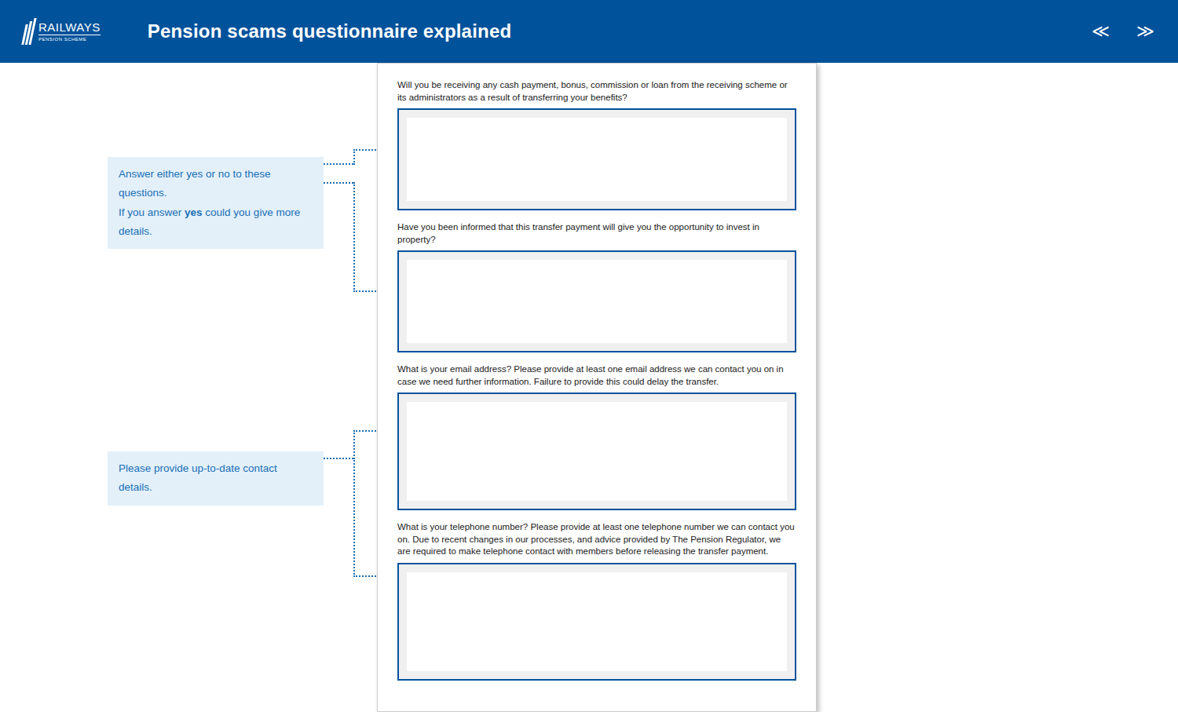RAILWAYS
PENSION SCHEME
Pension scams questionnaire explained
≪ ≫
Answer either yes or no to these questions.
If you answer yes could you give more details.
Please provide up-to-date contact details.
Will you be receiving any cash payment, bonus, commission or loan from the receiving scheme or its administrators as a result of transferring your benefits?
Have you been informed that this transfer payment will give you the opportunity to invest in property?
What is your email address? Please provide at least one email address we can contact you on in case we need further information. Failure to provide this could delay the transfer.
What is your telephone number? Please provide at least one telephone number we can contact you on. Due to recent changes in our processes, and advice provided by The Pension Regulator, we are required to make telephone contact with members before releasing the transfer payment.